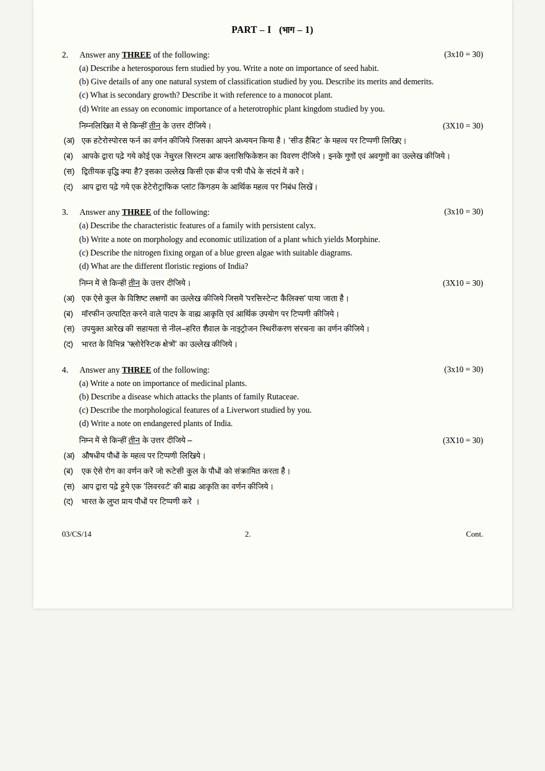PART – I (भाग – 1)
2.
Answer any THREE of the following:
(3x10 = 30)
(a) Describe a heterosporous fern studied by you. Write a note on importance of seed habit.
(b) Give details of any one natural system of classification studied by you. Describe its merits and demerits.
(c) What is secondary growth? Describe it with reference to a monocot plant.
(d) Write an essay on economic importance of a heterotrophic plant kingdom studied by you.
निम्नलिखित में से किन्हीं तीन के उत्तर दीजिये।
(3X10 = 30)
(अ) एक हटेरोस्पोरस फर्न का वर्णन कीजिये जिसका आपने अध्ययन किया है। 'सीड हैबिट' के महत्व पर टिप्पणी लिखिए।
(ब) आपके द्वारा पढ़े गये कोई एक नेचुरल सिस्टम आफ क्लासिफिकेशन का विवरण दीजिये। इनके गुणों एवं अवगुणों का उल्लेख कीजिये।
(स) द्वितीयक वृद्धि क्या है? इसका उल्लेख किसी एक बीज पत्री पौधे के संदर्भ में करें।
(द) आप द्वारा पढ़े गये एक हेटेरोट्राफिक प्लांट किंगडम के आर्थिक महत्व पर निबंध लिखें।
3.
Answer any THREE of the following:
(3x10 = 30)
(a) Describe the characteristic features of a family with persistent calyx.
(b) Write a note on morphology and economic utilization of a plant which yields Morphine.
(c) Describe the nitrogen fixing organ of a blue green algae with suitable diagrams.
(d) What are the different floristic regions of India?
निम्न में से किन्ही तीन के उत्तर दीजिये।
(3X10 = 30)
(अ) एक ऐसे कुल के विशिष्ट लक्षणों का उल्लेख कीजिये जिसमें 'परसिस्टेन्ट कैलिक्स' पाया जाता है।
(ब) मॉरफीन उत्पादित करने वाले पादप के वाह्य आकृति एवं आर्थिक उपयोग पर टिप्पणी कीजिये।
(स) उपयुक्त आरेख की सहायता से नील–हरित शैवाल के नाइट्रोजन स्थिरीकरण संरचना का वर्णन कीजिये।
(द) भारत के विभिन्न 'फ्लोरेस्टिक क्षेत्रों' का उल्लेख कीजिये।
4.
Answer any THREE of the following:
(3x10 = 30)
(a) Write a note on importance of medicinal plants.
(b) Describe a disease which attacks the plants of family Rutaceae.
(c) Describe the morphological features of a Liverwort studied by you.
(d) Write a note on endangered plants of India.
निम्न में से किन्हीं तीन के उत्तर दीजिये –
(3X10 = 30)
(अ) औषधीय पौधों के महत्व पर टिप्पणी लिखिये।
(ब) एक ऐसे रोग का वर्णन करें जो रूटेसी कुल के पौधों को संक्रामित करता है।
(स) आप द्वारा पढ़े हुये एक 'लिवरवर्ट' की बाह्य आकृति का वर्णन कीजिये।
(द) भारत के लुप्त प्राय पौधों पर टिप्पणी करें ।
03/CS/14
2.
Cont.